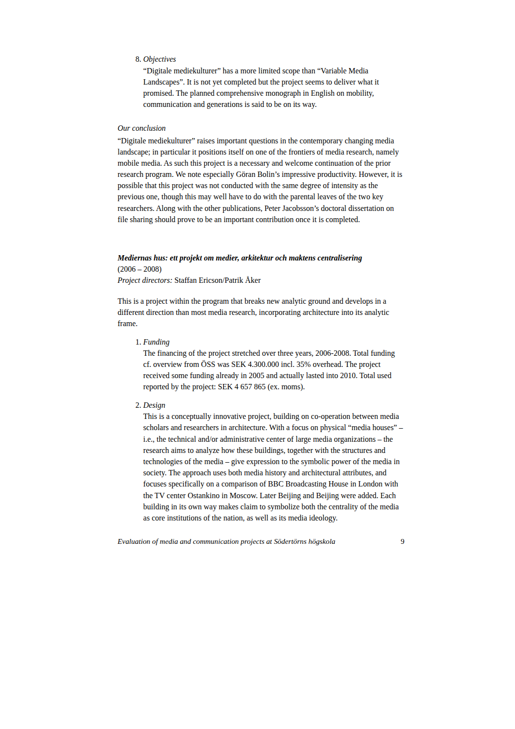Objectives
“Digitale mediekulturer” has a more limited scope than “Variable Media Landscapes”. It is not yet completed but the project seems to deliver what it promised. The planned comprehensive monograph in English on mobility, communication and generations is said to be on its way.
Our conclusion
“Digitale mediekulturer” raises important questions in the contemporary changing media landscape; in particular it positions itself on one of the frontiers of media research, namely mobile media. As such this project is a necessary and welcome continuation of the prior research program. We note especially Göran Bolin’s impressive productivity. However, it is possible that this project was not conducted with the same degree of intensity as the previous one, though this may well have to do with the parental leaves of the two key researchers. Along with the other publications, Peter Jacobsson’s doctoral dissertation on file sharing should prove to be an important contribution once it is completed.
Mediernas hus: ett projekt om medier, arkitektur och maktens centralisering
(2006 – 2008)
Project directors: Staffan Ericson/Patrik Åker
This is a project within the program that breaks new analytic ground and develops in a different direction than most media research, incorporating architecture into its analytic frame.
Funding
The financing of the project stretched over three years, 2006-2008. Total funding cf. overview from ÖSS was SEK 4.300.000 incl. 35% overhead. The project received some funding already in 2005 and actually lasted into 2010. Total used reported by the project: SEK 4 657 865 (ex. moms).
Design
This is a conceptually innovative project, building on co-operation between media scholars and researchers in architecture. With a focus on physical “media houses” – i.e., the technical and/or administrative center of large media organizations – the research aims to analyze how these buildings, together with the structures and technologies of the media – give expression to the symbolic power of the media in society. The approach uses both media history and architectural attributes, and focuses specifically on a comparison of BBC Broadcasting House in London with the TV center Ostankino in Moscow. Later Beijing and Beijing were added. Each building in its own way makes claim to symbolize both the centrality of the media as core institutions of the nation, as well as its media ideology.
Evaluation of media and communication projects at Södertörns högskola 9